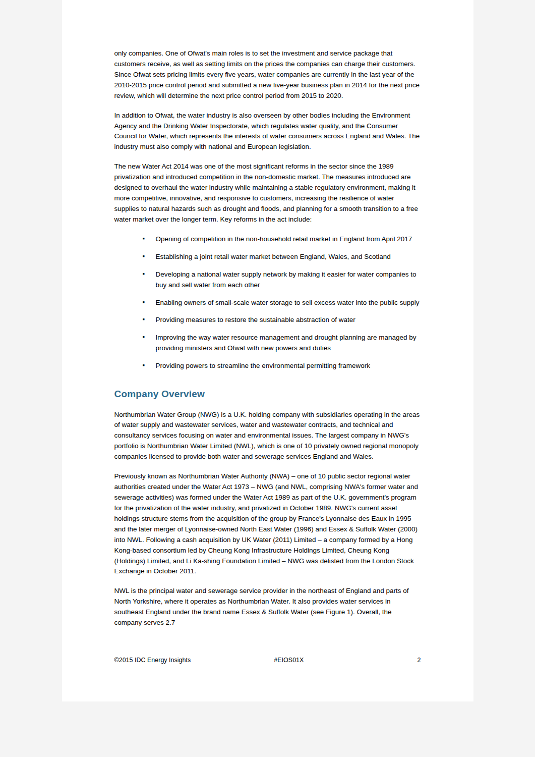only companies. One of Ofwat's main roles is to set the investment and service package that customers receive, as well as setting limits on the prices the companies can charge their customers. Since Ofwat sets pricing limits every five years, water companies are currently in the last year of the 2010‑2015 price control period and submitted a new five-year business plan in 2014 for the next price review, which will determine the next price control period from 2015 to 2020.
In addition to Ofwat, the water industry is also overseen by other bodies including the Environment Agency and the Drinking Water Inspectorate, which regulates water quality, and the Consumer Council for Water, which represents the interests of water consumers across England and Wales. The industry must also comply with national and European legislation.
The new Water Act 2014 was one of the most significant reforms in the sector since the 1989 privatization and introduced competition in the non-domestic market. The measures introduced are designed to overhaul the water industry while maintaining a stable regulatory environment, making it more competitive, innovative, and responsive to customers, increasing the resilience of water supplies to natural hazards such as drought and floods, and planning for a smooth transition to a free water market over the longer term. Key reforms in the act include:
Opening of competition in the non-household retail market in England from April 2017
Establishing a joint retail water market between England, Wales, and Scotland
Developing a national water supply network by making it easier for water companies to buy and sell water from each other
Enabling owners of small-scale water storage to sell excess water into the public supply
Providing measures to restore the sustainable abstraction of water
Improving the way water resource management and drought planning are managed by providing ministers and Ofwat with new powers and duties
Providing powers to streamline the environmental permitting framework
Company Overview
Northumbrian Water Group (NWG) is a U.K. holding company with subsidiaries operating in the areas of water supply and wastewater services, water and wastewater contracts, and technical and consultancy services focusing on water and environmental issues. The largest company in NWG's portfolio is Northumbrian Water Limited (NWL), which is one of 10 privately owned regional monopoly companies licensed to provide both water and sewerage services England and Wales.
Previously known as Northumbrian Water Authority (NWA) – one of 10 public sector regional water authorities created under the Water Act 1973 – NWG (and NWL, comprising NWA's former water and sewerage activities) was formed under the Water Act 1989 as part of the U.K. government's program for the privatization of the water industry, and privatized in October 1989. NWG's current asset holdings structure stems from the acquisition of the group by France's Lyonnaise des Eaux in 1995 and the later merger of Lyonnaise-owned North East Water (1996) and Essex & Suffolk Water (2000) into NWL. Following a cash acquisition by UK Water (2011) Limited – a company formed by a Hong Kong‑based consortium led by Cheung Kong Infrastructure Holdings Limited, Cheung Kong (Holdings) Limited, and Li Ka‑shing Foundation Limited – NWG was delisted from the London Stock Exchange in October 2011.
NWL is the principal water and sewerage service provider in the northeast of England and parts of North Yorkshire, where it operates as Northumbrian Water. It also provides water services in southeast England under the brand name Essex & Suffolk Water (see Figure 1). Overall, the company serves 2.7
©2015 IDC Energy Insights
#EIOS01X
2